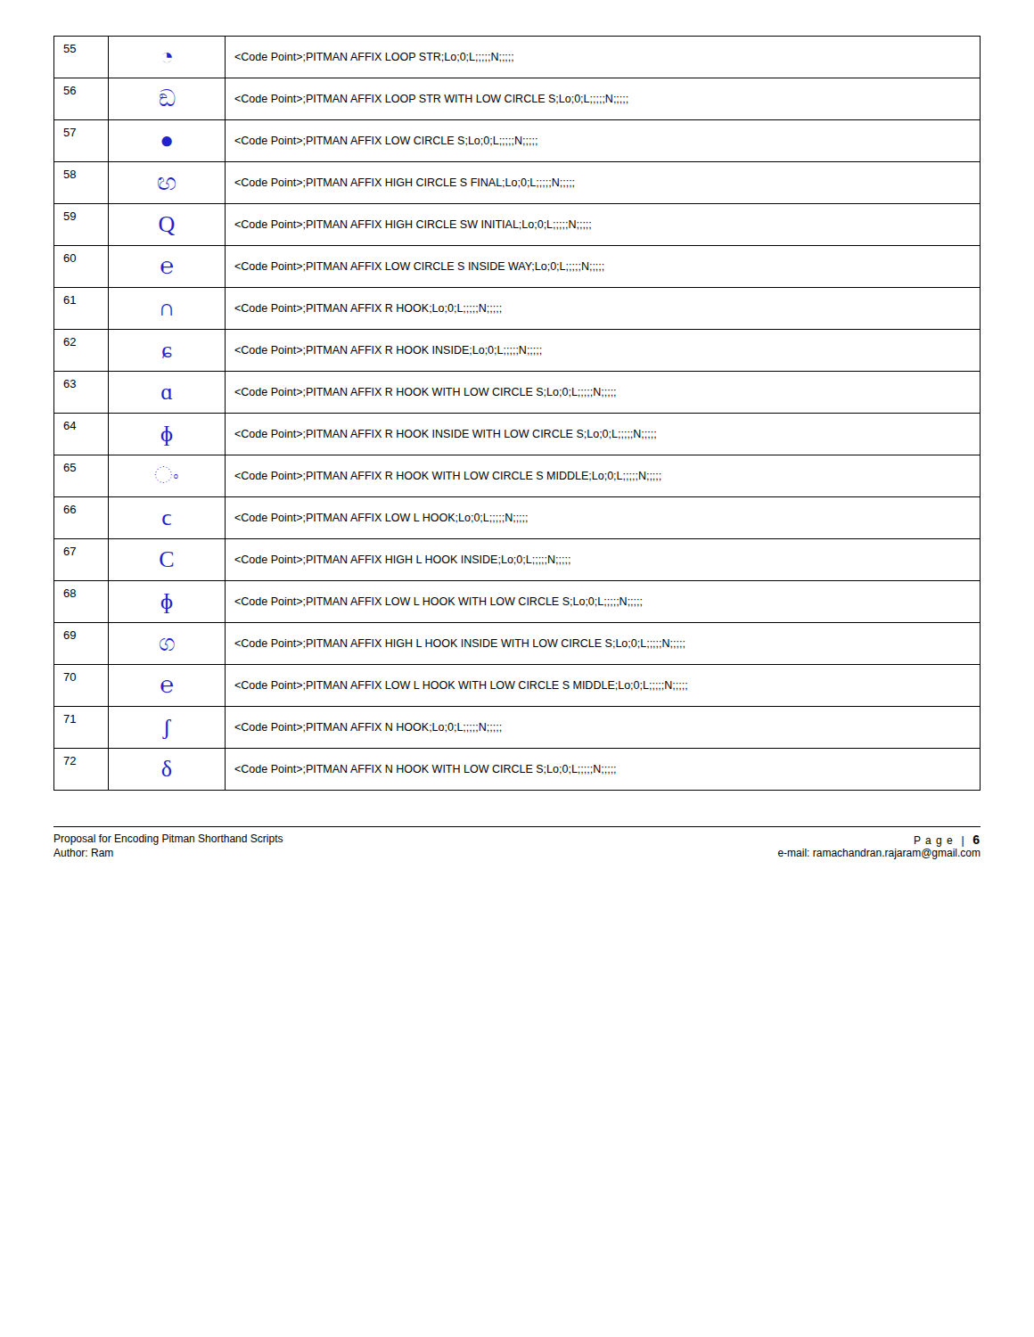| 55 | ◔ | <Code Point>;PITMAN AFFIX LOOP STR;Lo;0;L;;;;;N;;;;; |
| 56 | ඞ | <Code Point>;PITMAN AFFIX LOOP STR WITH LOW CIRCLE S;Lo;0;L;;;;;N;;;;; |
| 57 | ● | <Code Point>;PITMAN AFFIX LOW CIRCLE S;Lo;0;L;;;;;N;;;;; |
| 58 | ඟ | <Code Point>;PITMAN AFFIX HIGH CIRCLE S FINAL;Lo;0;L;;;;;N;;;;; |
| 59 | Q | <Code Point>;PITMAN AFFIX HIGH CIRCLE SW INITIAL;Lo;0;L;;;;;N;;;;; |
| 60 | ℮ | <Code Point>;PITMAN AFFIX LOW CIRCLE S INSIDE WAY;Lo;0;L;;;;;N;;;;; |
| 61 | ∩ | <Code Point>;PITMAN AFFIX R HOOK;Lo;0;L;;;;;N;;;;; |
| 62 | ɕ | <Code Point>;PITMAN AFFIX R HOOK INSIDE;Lo;0;L;;;;;N;;;;; |
| 63 | ɑ | <Code Point>;PITMAN AFFIX R HOOK WITH LOW CIRCLE S;Lo;0;L;;;;;N;;;;; |
| 64 | ɸ | <Code Point>;PITMAN AFFIX R HOOK INSIDE WITH LOW CIRCLE S;Lo;0;L;;;;;N;;;;; |
| 65 | ං | <Code Point>;PITMAN AFFIX R HOOK WITH LOW CIRCLE S MIDDLE;Lo;0;L;;;;;N;;;;; |
| 66 | ϲ | <Code Point>;PITMAN AFFIX LOW L HOOK;Lo;0;L;;;;;N;;;;; |
| 67 | C | <Code Point>;PITMAN AFFIX HIGH L HOOK INSIDE;Lo;0;L;;;;;N;;;;; |
| 68 | ɸ | <Code Point>;PITMAN AFFIX LOW L HOOK WITH LOW CIRCLE S;Lo;0;L;;;;;N;;;;; |
| 69 | ග | <Code Point>;PITMAN AFFIX HIGH L HOOK INSIDE WITH LOW CIRCLE S;Lo;0;L;;;;;N;;;;; |
| 70 | ℮ | <Code Point>;PITMAN AFFIX LOW L HOOK WITH LOW CIRCLE S MIDDLE;Lo;0;L;;;;;N;;;;; |
| 71 | ʃ | <Code Point>;PITMAN AFFIX N HOOK;Lo;0;L;;;;;N;;;;; |
| 72 | δ | <Code Point>;PITMAN AFFIX N HOOK WITH LOW CIRCLE S;Lo;0;L;;;;;N;;;;; |
Proposal for Encoding Pitman Shorthand Scripts
P a g e | 6
Author: Ram
e-mail: ramachandran.rajaram@gmail.com